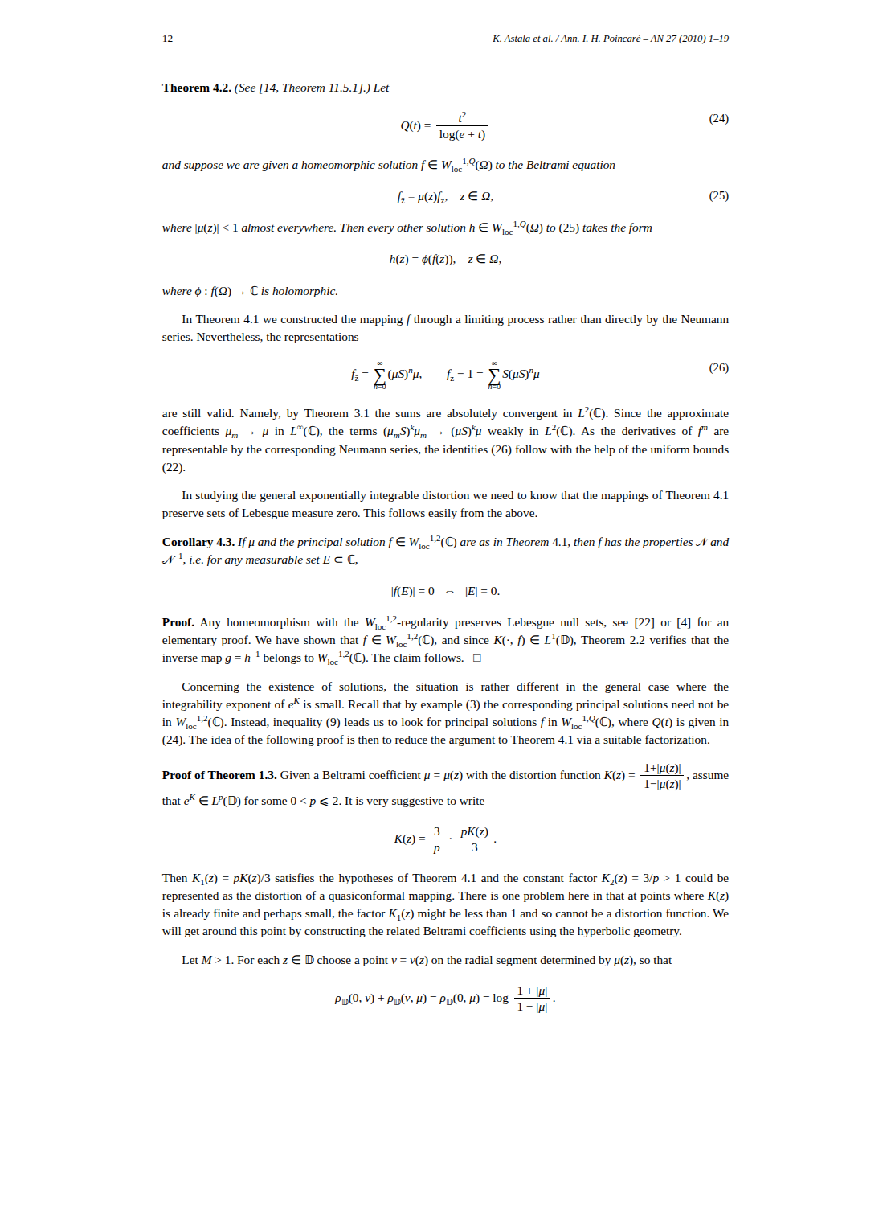12 K. Astala et al. / Ann. I. H. Poincaré – AN 27 (2010) 1–19
Theorem 4.2. (See [14, Theorem 11.5.1].) Let
Q(t) = t2 log(e + t) (24)
and suppose we are given a homeomorphic solution f ∈ Wloc1,Q(Ω) to the Beltrami equation
fz̄ = μ(z)fz, z ∈ Ω, (25)
where |μ(z)| < 1 almost everywhere. Then every other solution h ∈ Wloc1,Q(Ω) to (25) takes the form
h(z) = ϕ(f(z)), z ∈ Ω,
where ϕ : f(Ω) → ℂ is holomorphic.
In Theorem 4.1 we constructed the mapping f through a limiting process rather than directly by the Neumann series. Nevertheless, the representations
fz̄ = ∞∑n=0(μS)nμ, fz − 1 = ∞∑n=0 S(μS)nμ (26)
are still valid. Namely, by Theorem 3.1 the sums are absolutely convergent in L2(ℂ). Since the approximate coefficients μm → μ in L∞(ℂ), the terms (μmS)kμm → (μS)kμ weakly in L2(ℂ). As the derivatives of fm are representable by the corresponding Neumann series, the identities (26) follow with the help of the uniform bounds (22).
In studying the general exponentially integrable distortion we need to know that the mappings of Theorem 4.1 preserve sets of Lebesgue measure zero. This follows easily from the above.
Corollary 4.3. If μ and the principal solution f ∈ Wloc1,2(ℂ) are as in Theorem 4.1, then f has the properties 𝒩 and 𝒩−1, i.e. for any measurable set E ⊂ ℂ,
|f(E)| = 0 ⇔ |E| = 0.
Proof. Any homeomorphism with the Wloc1,2-regularity preserves Lebesgue null sets, see [22] or [4] for an elementary proof. We have shown that f ∈ Wloc1,2(ℂ), and since K(·, f) ∈ L1(𝔻), Theorem 2.2 verifies that the inverse map g = h−1 belongs to Wloc1,2(ℂ). The claim follows. □
Concerning the existence of solutions, the situation is rather different in the general case where the integrability exponent of eK is small. Recall that by example (3) the corresponding principal solutions need not be in Wloc1,2(ℂ). Instead, inequality (9) leads us to look for principal solutions f in Wloc1,Q(ℂ), where Q(t) is given in (24). The idea of the following proof is then to reduce the argument to Theorem 4.1 via a suitable factorization.
Proof of Theorem 1.3. Given a Beltrami coefficient μ = μ(z) with the distortion function K(z) = 1+|μ(z)|1−|μ(z)|, assume that eK ∈ Lp(𝔻) for some 0 < p ⩽ 2. It is very suggestive to write
K(z) = 3 p · pK(z) 3.
Then K1(z) = pK(z)/3 satisfies the hypotheses of Theorem 4.1 and the constant factor K2(z) = 3/p > 1 could be represented as the distortion of a quasiconformal mapping. There is one problem here in that at points where K(z) is already finite and perhaps small, the factor K1(z) might be less than 1 and so cannot be a distortion function. We will get around this point by constructing the related Beltrami coefficients using the hyperbolic geometry.
Let M > 1. For each z ∈ 𝔻 choose a point ν = ν(z) on the radial segment determined by μ(z), so that
ρ𝔻(0, ν) + ρ𝔻(ν, μ) = ρ𝔻(0, μ) = log 1 + |μ|1 − |μ|.